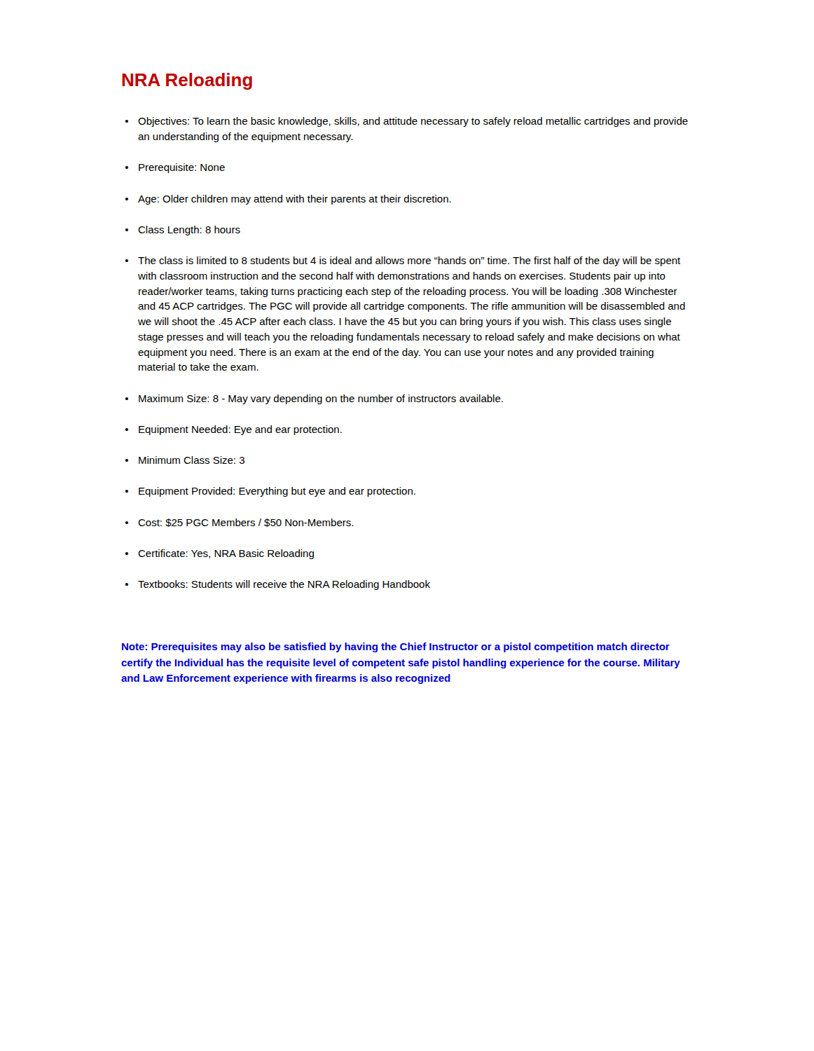NRA Reloading
Objectives: To learn the basic knowledge, skills, and attitude necessary to safely reload metallic cartridges and provide an understanding of the equipment necessary.
Prerequisite: None
Age: Older children may attend with their parents at their discretion.
Class Length: 8 hours
The class is limited to 8 students but 4 is ideal and allows more “hands on” time. The first half of the day will be spent with classroom instruction and the second half with demonstrations and hands on exercises. Students pair up into reader/worker teams, taking turns practicing each step of the reloading process. You will be loading .308 Winchester and 45 ACP cartridges. The PGC will provide all cartridge components. The rifle ammunition will be disassembled and we will shoot the .45 ACP after each class. I have the 45 but you can bring yours if you wish. This class uses single stage presses and will teach you the reloading fundamentals necessary to reload safely and make decisions on what equipment you need. There is an exam at the end of the day. You can use your notes and any provided training material to take the exam.
Maximum Size: 8 - May vary depending on the number of instructors available.
Equipment Needed: Eye and ear protection.
Minimum Class Size: 3
Equipment Provided: Everything but eye and ear protection.
Cost: $25 PGC Members / $50 Non-Members.
Certificate: Yes, NRA Basic Reloading
Textbooks: Students will receive the NRA Reloading Handbook
Note: Prerequisites may also be satisfied by having the Chief Instructor or a pistol competition match director certify the Individual has the requisite level of competent safe pistol handling experience for the course. Military and Law Enforcement experience with firearms is also recognized